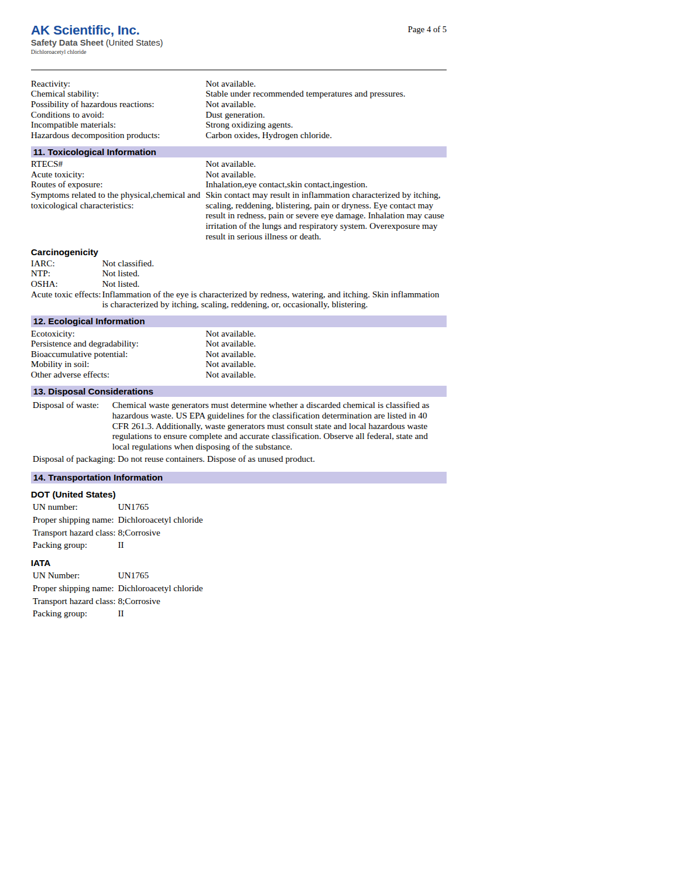Page 4 of 5
AK Scientific, Inc.
Safety Data Sheet (United States)
Dichloroacetyl chloride
| Reactivity: | Not available. |
| Chemical stability: | Stable under recommended temperatures and pressures. |
| Possibility of hazardous reactions: | Not available. |
| Conditions to avoid: | Dust generation. |
| Incompatible materials: | Strong oxidizing agents. |
| Hazardous decomposition products: | Carbon oxides, Hydrogen chloride. |
11. Toxicological Information
| RTECS# | Not available. |
| Acute toxicity: | Not available. |
| Routes of exposure: | Inhalation,eye contact,skin contact,ingestion. |
| Symptoms related to the physical,chemical and toxicological characteristics: | Skin contact may result in inflammation characterized by itching, scaling, reddening, blistering, pain or dryness. Eye contact may result in redness, pain or severe eye damage. Inhalation may cause irritation of the lungs and respiratory system. Overexposure may result in serious illness or death. |
Carcinogenicity
| IARC: | Not classified. |
| NTP: | Not listed. |
| OSHA: | Not listed. |
| Acute toxic effects: | Inflammation of the eye is characterized by redness, watering, and itching. Skin inflammation is characterized by itching, scaling, reddening, or, occasionally, blistering. |
12. Ecological Information
| Ecotoxicity: | Not available. |
| Persistence and degradability: | Not available. |
| Bioaccumulative potential: | Not available. |
| Mobility in soil: | Not available. |
| Other adverse effects: | Not available. |
13. Disposal Considerations
| Disposal of waste: | Chemical waste generators must determine whether a discarded chemical is classified as hazardous waste. US EPA guidelines for the classification determination are listed in 40 CFR 261.3. Additionally, waste generators must consult state and local hazardous waste regulations to ensure complete and accurate classification. Observe all federal, state and local regulations when disposing of the substance. |
| Disposal of packaging: Do not reuse containers. Dispose of as unused product. |
14. Transportation Information
DOT (United States)
| UN number: | UN1765 |
| Proper shipping name: | Dichloroacetyl chloride |
| Transport hazard class: | 8;Corrosive |
| Packing group: | II |
IATA
| UN Number: | UN1765 |
| Proper shipping name: | Dichloroacetyl chloride |
| Transport hazard class: | 8;Corrosive |
| Packing group: | II |